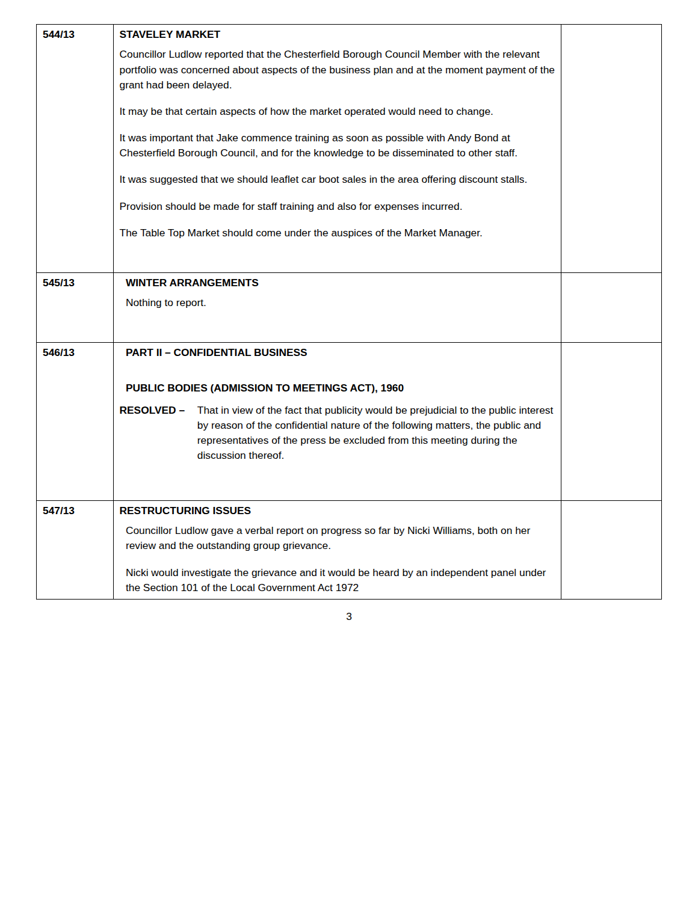| 544/13 | STAVELEY MARKET Councillor Ludlow reported that the Chesterfield Borough Council Member with the relevant portfolio was concerned about aspects of the business plan and at the moment payment of the grant had been delayed. It may be that certain aspects of how the market operated would need to change. It was important that Jake commence training as soon as possible with Andy Bond at Chesterfield Borough Council, and for the knowledge to be disseminated to other staff. It was suggested that we should leaflet car boot sales in the area offering discount stalls. Provision should be made for staff training and also for expenses incurred. The Table Top Market should come under the auspices of the Market Manager. | |
| 545/13 | WINTER ARRANGEMENTS Nothing to report. | |
| 546/13 | PART II – CONFIDENTIAL BUSINESS PUBLIC BODIES (ADMISSION TO MEETINGS ACT), 1960 RESOLVED – That in view of the fact that publicity would be prejudicial to the public interest by reason of the confidential nature of the following matters, the public and representatives of the press be excluded from this meeting during the discussion thereof. | |
| 547/13 | RESTRUCTURING ISSUES Councillor Ludlow gave a verbal report on progress so far by Nicki Williams, both on her review and the outstanding group grievance. Nicki would investigate the grievance and it would be heard by an independent panel under the Section 101 of the Local Government Act 1972 | |
3